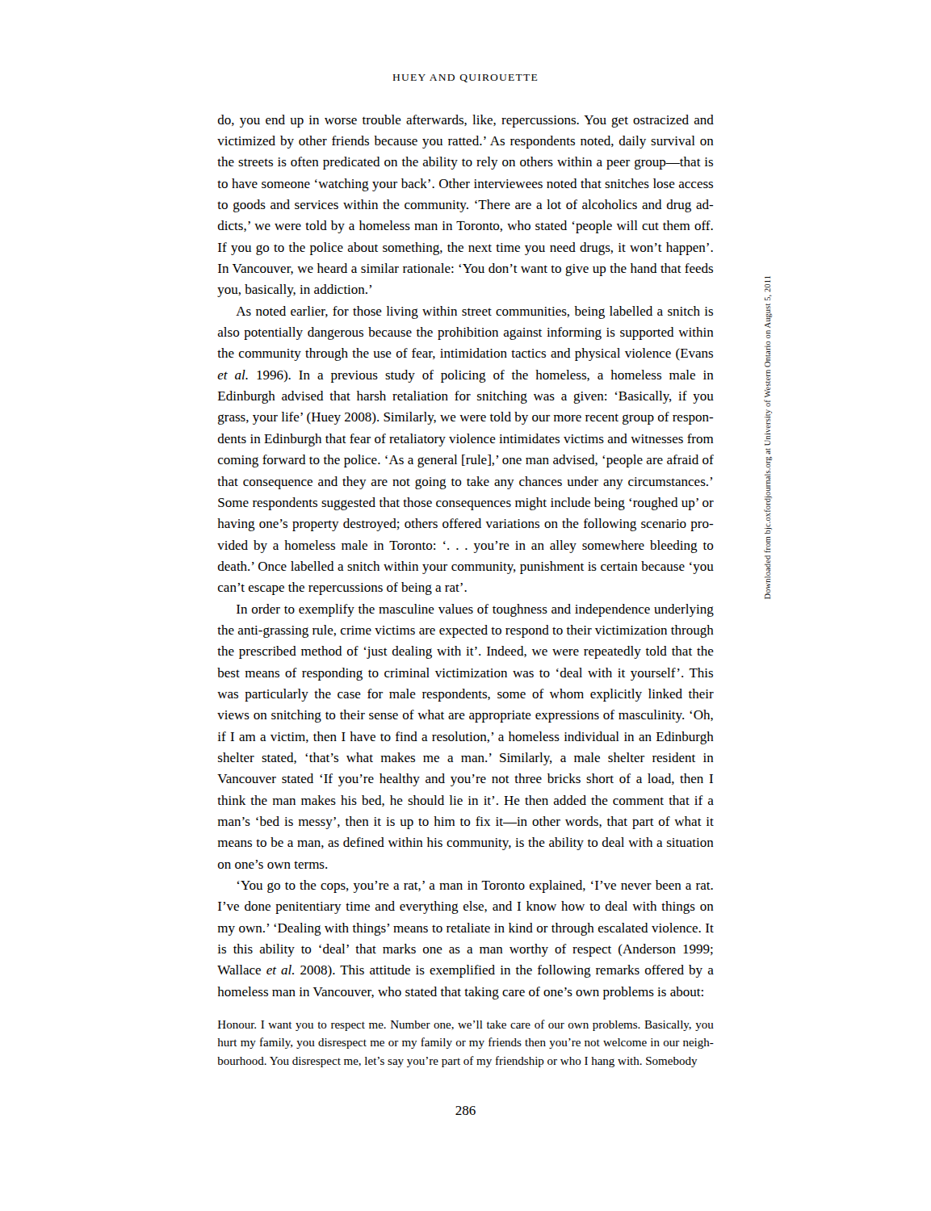Huey and Quirouette
do, you end up in worse trouble afterwards, like, repercussions. You get ostracized and victimized by other friends because you ratted.’ As respondents noted, daily survival on the streets is often predicated on the ability to rely on others within a peer group—that is to have someone ‘watching your back’. Other interviewees noted that snitches lose access to goods and services within the community. ‘There are a lot of alcoholics and drug addicts,’ we were told by a homeless man in Toronto, who stated ‘people will cut them off. If you go to the police about something, the next time you need drugs, it won’t happen’. In Vancouver, we heard a similar rationale: ‘You don’t want to give up the hand that feeds you, basically, in addiction.’
As noted earlier, for those living within street communities, being labelled a snitch is also potentially dangerous because the prohibition against informing is supported within the community through the use of fear, intimidation tactics and physical violence (Evans et al. 1996). In a previous study of policing of the homeless, a homeless male in Edinburgh advised that harsh retaliation for snitching was a given: ‘Basically, if you grass, your life’ (Huey 2008). Similarly, we were told by our more recent group of respondents in Edinburgh that fear of retaliatory violence intimidates victims and witnesses from coming forward to the police. ‘As a general [rule],’ one man advised, ‘people are afraid of that consequence and they are not going to take any chances under any circumstances.’ Some respondents suggested that those consequences might include being ‘roughed up’ or having one’s property destroyed; others offered variations on the following scenario provided by a homeless male in Toronto: ‘. . . you’re in an alley somewhere bleeding to death.’ Once labelled a snitch within your community, punishment is certain because ‘you can’t escape the repercussions of being a rat’.
In order to exemplify the masculine values of toughness and independence underlying the anti-grassing rule, crime victims are expected to respond to their victimization through the prescribed method of ‘just dealing with it’. Indeed, we were repeatedly told that the best means of responding to criminal victimization was to ‘deal with it yourself’. This was particularly the case for male respondents, some of whom explicitly linked their views on snitching to their sense of what are appropriate expressions of masculinity. ‘Oh, if I am a victim, then I have to find a resolution,’ a homeless individual in an Edinburgh shelter stated, ‘that’s what makes me a man.’ Similarly, a male shelter resident in Vancouver stated ‘If you’re healthy and you’re not three bricks short of a load, then I think the man makes his bed, he should lie in it’. He then added the comment that if a man’s ‘bed is messy’, then it is up to him to fix it—in other words, that part of what it means to be a man, as defined within his community, is the ability to deal with a situation on one’s own terms.
‘You go to the cops, you’re a rat,’ a man in Toronto explained, ‘I’ve never been a rat. I’ve done penitentiary time and everything else, and I know how to deal with things on my own.’ ‘Dealing with things’ means to retaliate in kind or through escalated violence. It is this ability to ‘deal’ that marks one as a man worthy of respect (Anderson 1999; Wallace et al. 2008). This attitude is exemplified in the following remarks offered by a homeless man in Vancouver, who stated that taking care of one’s own problems is about:
Honour. I want you to respect me. Number one, we’ll take care of our own problems. Basically, you hurt my family, you disrespect me or my family or my friends then you’re not welcome in our neighbourhood. You disrespect me, let’s say you’re part of my friendship or who I hang with. Somebody
286
Downloaded from bjc.oxfordjournals.org at University of Western Ontario on August 5, 2011